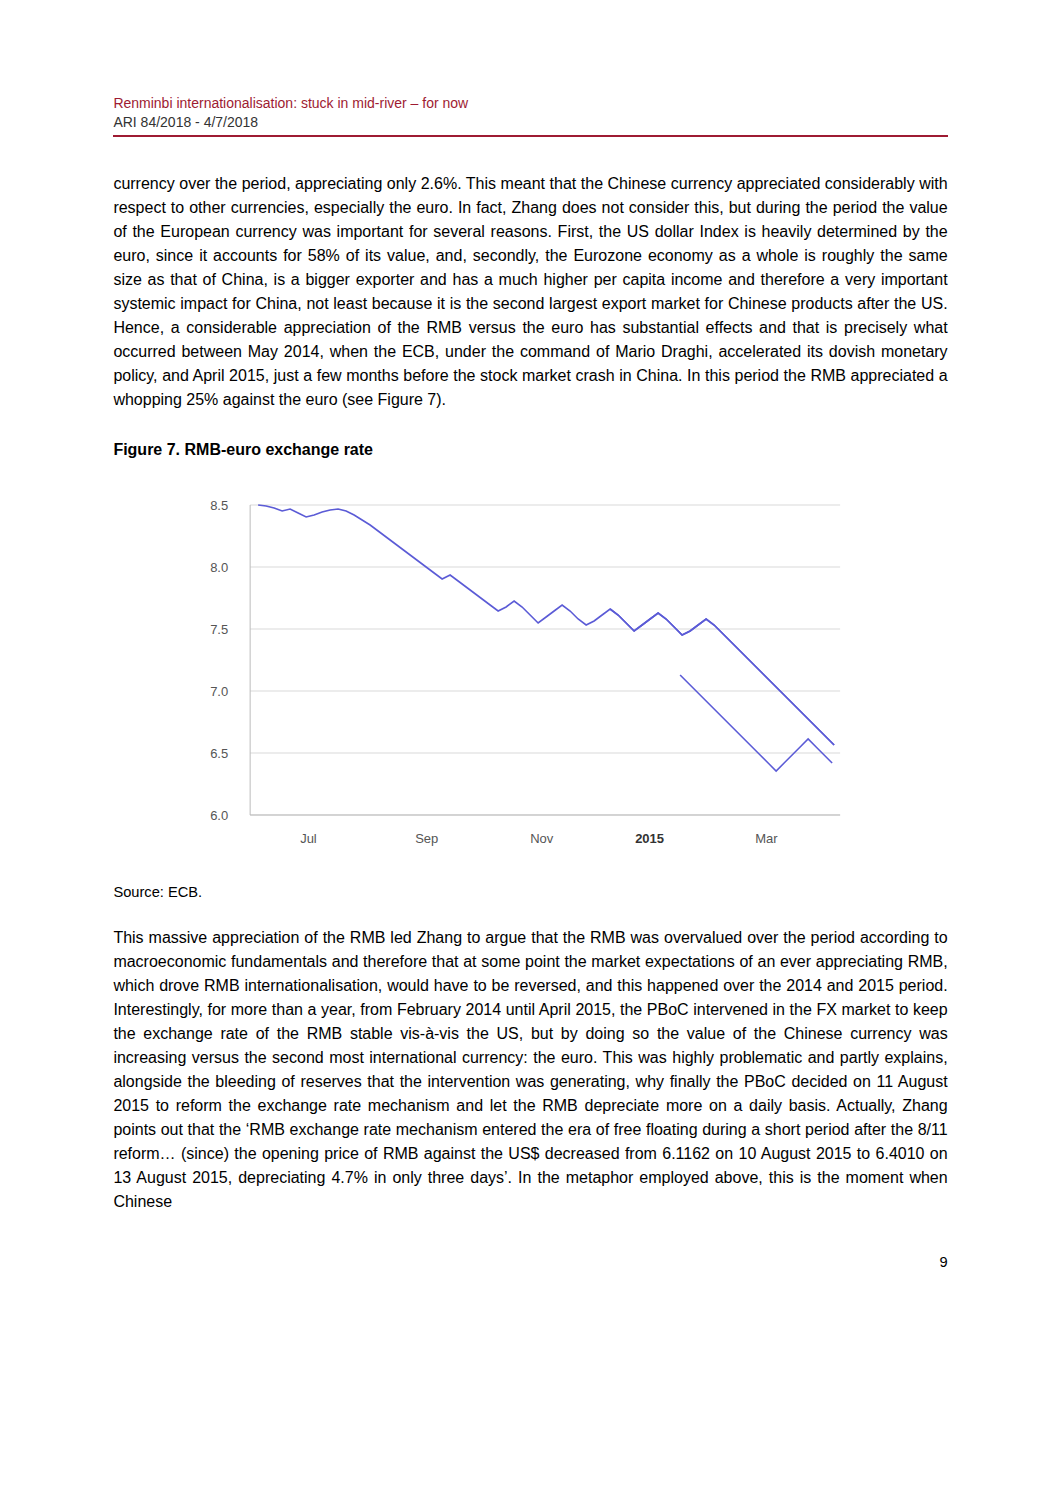Renminbi internationalisation: stuck in mid-river – for now
ARI 84/2018 - 4/7/2018
currency over the period, appreciating only 2.6%. This meant that the Chinese currency appreciated considerably with respect to other currencies, especially the euro. In fact, Zhang does not consider this, but during the period the value of the European currency was important for several reasons. First, the US dollar Index is heavily determined by the euro, since it accounts for 58% of its value, and, secondly, the Eurozone economy as a whole is roughly the same size as that of China, is a bigger exporter and has a much higher per capita income and therefore a very important systemic impact for China, not least because it is the second largest export market for Chinese products after the US. Hence, a considerable appreciation of the RMB versus the euro has substantial effects and that is precisely what occurred between May 2014, when the ECB, under the command of Mario Draghi, accelerated its dovish monetary policy, and April 2015, just a few months before the stock market crash in China. In this period the RMB appreciated a whopping 25% against the euro (see Figure 7).
Figure 7. RMB-euro exchange rate
8.5 8.0 7.5 7.0 6.5 6.0 Jul Sep Nov 2015 Mar
Source: ECB.
This massive appreciation of the RMB led Zhang to argue that the RMB was overvalued over the period according to macroeconomic fundamentals and therefore that at some point the market expectations of an ever appreciating RMB, which drove RMB internationalisation, would have to be reversed, and this happened over the 2014 and 2015 period. Interestingly, for more than a year, from February 2014 until April 2015, the PBoC intervened in the FX market to keep the exchange rate of the RMB stable vis-à-vis the US, but by doing so the value of the Chinese currency was increasing versus the second most international currency: the euro. This was highly problematic and partly explains, alongside the bleeding of reserves that the intervention was generating, why finally the PBoC decided on 11 August 2015 to reform the exchange rate mechanism and let the RMB depreciate more on a daily basis. Actually, Zhang points out that the ‘RMB exchange rate mechanism entered the era of free floating during a short period after the 8/11 reform… (since) the opening price of RMB against the US$ decreased from 6.1162 on 10 August 2015 to 6.4010 on 13 August 2015, depreciating 4.7% in only three days’. In the metaphor employed above, this is the moment when Chinese
9